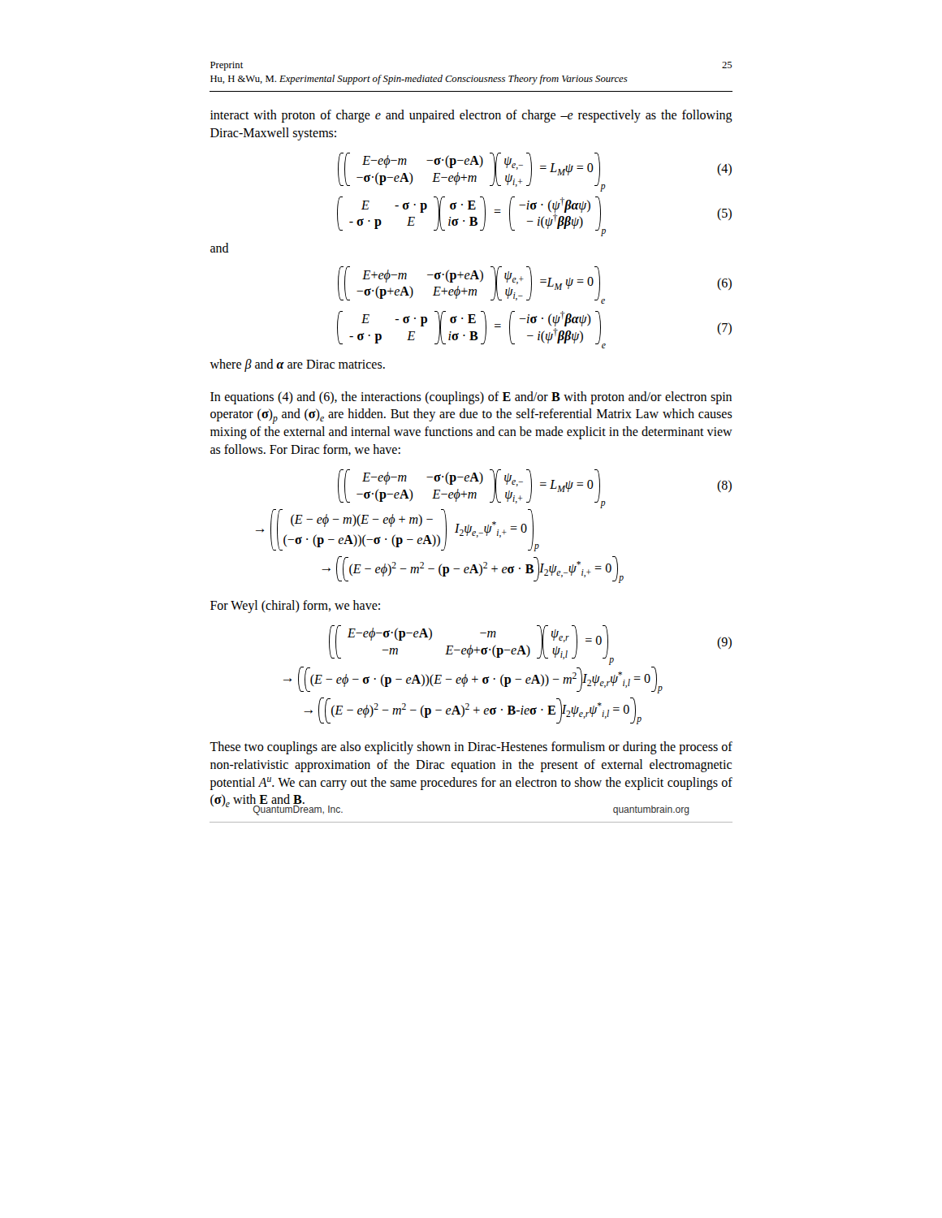25
Preprint
Hu, H &Wu, M. Experimental Support of Spin-mediated Consciousness Theory from Various Sources
interact with proton of charge e and unpaired electron of charge –e respectively as the following Dirac-Maxwell systems:
(4)
| E − e ϕ − m | − σ ·( p − e A ) |
| − σ ·( p − e A ) | E − e ϕ + m |
| ψ e ,− |
| ψ i ,+ |
= LM ψ = 0 p
(5)
| E | - σ · p |
| - σ · p | E |
| σ · E |
| i σ · B |
=
| − i σ · ( ψ † βα ψ ) |
| − i ( ψ † ββ ψ ) |
p
and
(6)
| E + e ϕ − m | − σ ·( p + e A ) |
| − σ ·( p + e A ) | E + e ϕ + m |
| ψ e ,+ |
| ψ i ,− |
=LM ψ = 0 e
(7)
| E | - σ · p |
| - σ · p | E |
| σ · E |
| i σ · B |
=
| − i σ · ( ψ † βα ψ ) |
| − i ( ψ † ββ ψ ) |
e
where β and α are Dirac matrices.
In equations (4) and (6), the interactions (couplings) of E and/or B with proton and/or electron spin operator (σ)p and (σ)e are hidden. But they are due to the self-referential Matrix Law which causes mixing of the external and internal wave functions and can be made explicit in the determinant view as follows. For Dirac form, we have:
(8)
| E − e ϕ − m | − σ ·( p − e A ) |
| − σ ·( p − e A ) | E − e ϕ + m |
| ψ e ,− |
| ψ i ,+ |
= LM ψ = 0 p
→ (E − eϕ − m)(E − eϕ + m) − (−σ · (p − eA))(−σ · (p − eA)) I2ψe,−ψ*i,+ = 0 p → (E − eϕ)2 − m2 − (p − eA)2 + eσ · B I2ψe,−ψ*i,+ = 0 p
For Weyl (chiral) form, we have:
(9)
| E − e ϕ − σ ·( p − e A ) | − m |
| − m | E − e ϕ + σ ·( p − e A ) |
| ψ e , r |
| ψ i , l |
= 0 p
→ (E − eϕ − σ · (p − eA))(E − eϕ + σ · (p − eA)) − m2 I2ψe,rψ*i,l = 0 p → (E − eϕ)2 − m2 − (p − eA)2 + eσ · B-ie σ · E I2ψe,rψ*i,l = 0 p
These two couplings are also explicitly shown in Dirac-Hestenes formulism or during the process of non-relativistic approximation of the Dirac equation in the present of external electromagnetic potential Au. We can carry out the same procedures for an electron to show the explicit couplings of (σ)e with E and B.
QuantumDream, Inc. quantumbrain.org